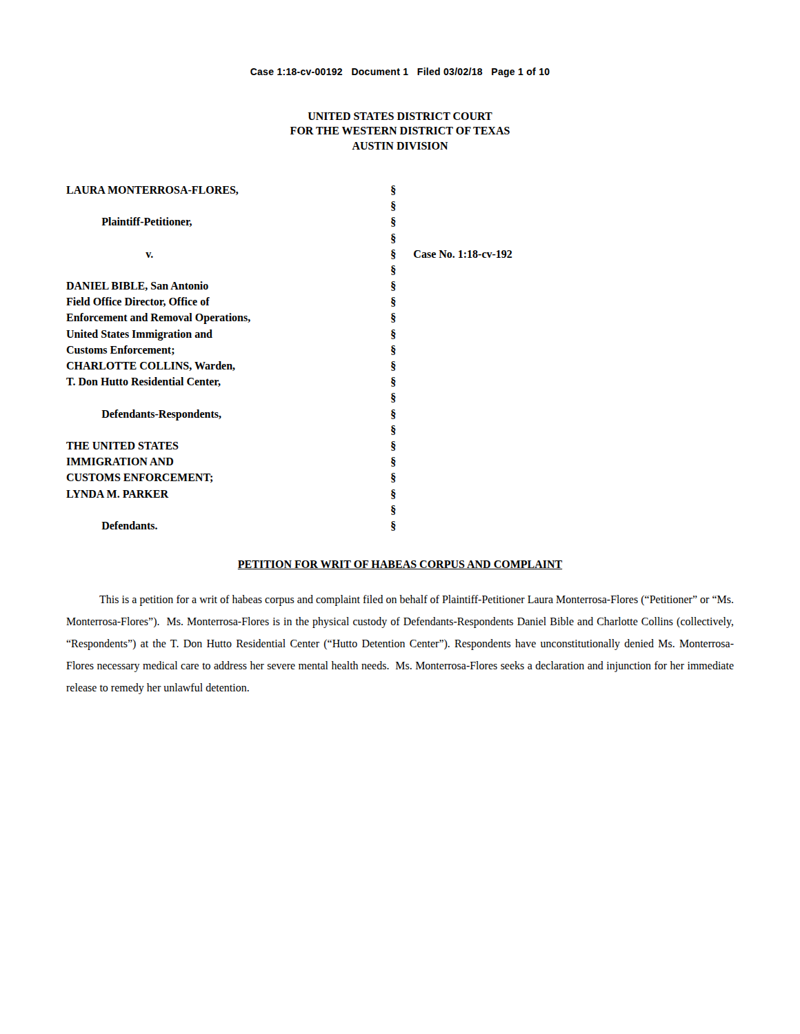Case 1:18-cv-00192 Document 1 Filed 03/02/18 Page 1 of 10
UNITED STATES DISTRICT COURT
FOR THE WESTERN DISTRICT OF TEXAS
AUSTIN DIVISION
| LAURA MONTERROSA-FLORES, | § | |
| | § | |
| Plaintiff-Petitioner, | § | |
| | § | |
| v. | § | Case No. 1:18-cv-192 |
| | § | |
| DANIEL BIBLE, San Antonio | § | |
| Field Office Director, Office of | § | |
| Enforcement and Removal Operations, | § | |
| United States Immigration and | § | |
| Customs Enforcement; | § | |
| CHARLOTTE COLLINS, Warden, | § | |
| T. Don Hutto Residential Center, | § | |
| | § | |
| Defendants-Respondents, | § | |
| | § | |
| THE UNITED STATES | § | |
| IMMIGRATION AND | § | |
| CUSTOMS ENFORCEMENT; | § | |
| LYNDA M. PARKER | § | |
| | § | |
| Defendants. | § | |
PETITION FOR WRIT OF HABEAS CORPUS AND COMPLAINT
This is a petition for a writ of habeas corpus and complaint filed on behalf of Plaintiff-Petitioner Laura Monterrosa-Flores (“Petitioner” or “Ms. Monterrosa-Flores”). Ms. Monterrosa-Flores is in the physical custody of Defendants-Respondents Daniel Bible and Charlotte Collins (collectively, “Respondents”) at the T. Don Hutto Residential Center (“Hutto Detention Center”). Respondents have unconstitutionally denied Ms. Monterrosa-Flores necessary medical care to address her severe mental health needs. Ms. Monterrosa-Flores seeks a declaration and injunction for her immediate release to remedy her unlawful detention.